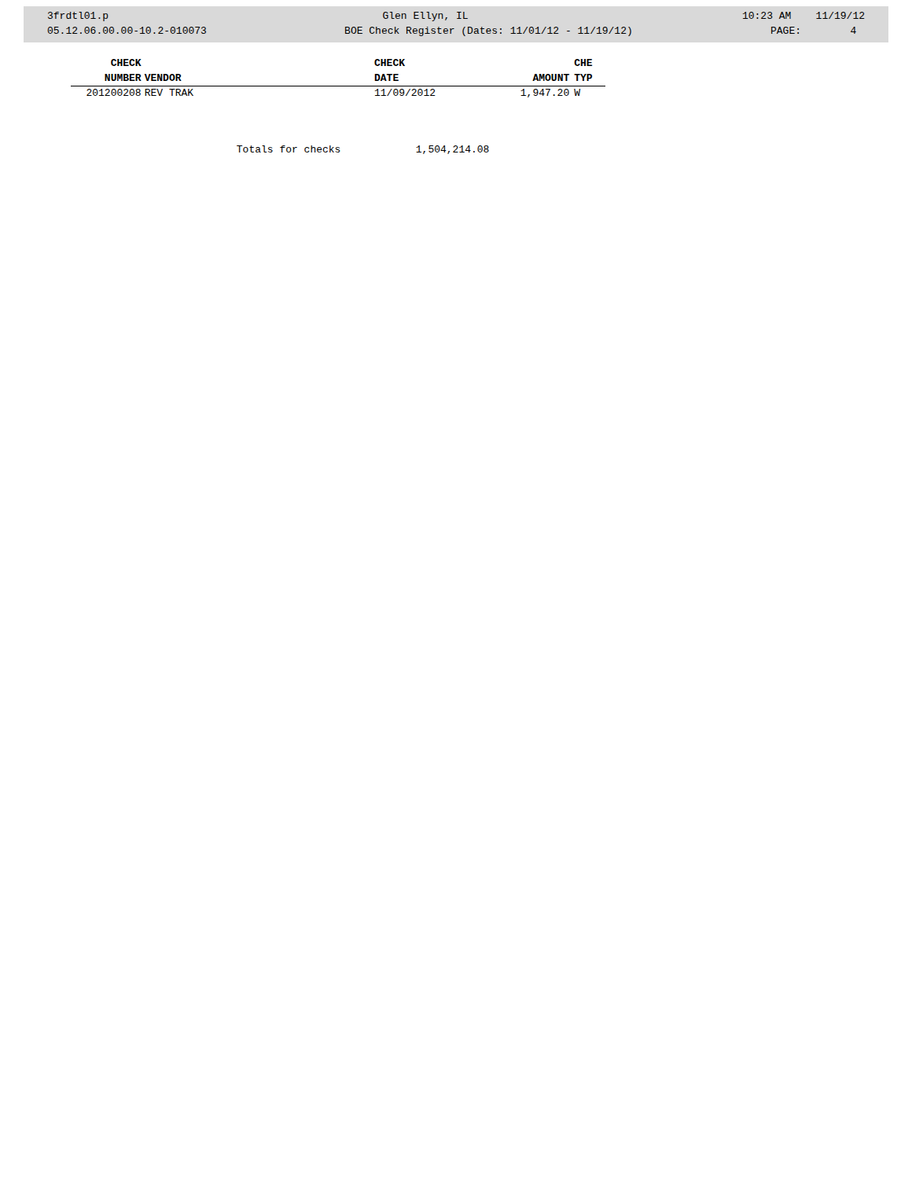3frdtl01.p
Glen Ellyn, IL
10:23 AM 11/19/12
05.12.06.00.00-10.2-010073
BOE Check Register (Dates: 11/01/12 - 11/19/12)
PAGE: 4
| CHECK | | CHECK | | CHE |
| --- | --- | --- | --- | --- |
| NUMBER | VENDOR | DATE | AMOUNT | TYP |
| 201200208 | REV TRAK | 11/09/2012 | 1,947.20 | W |
Totals for checks 1,504,214.08